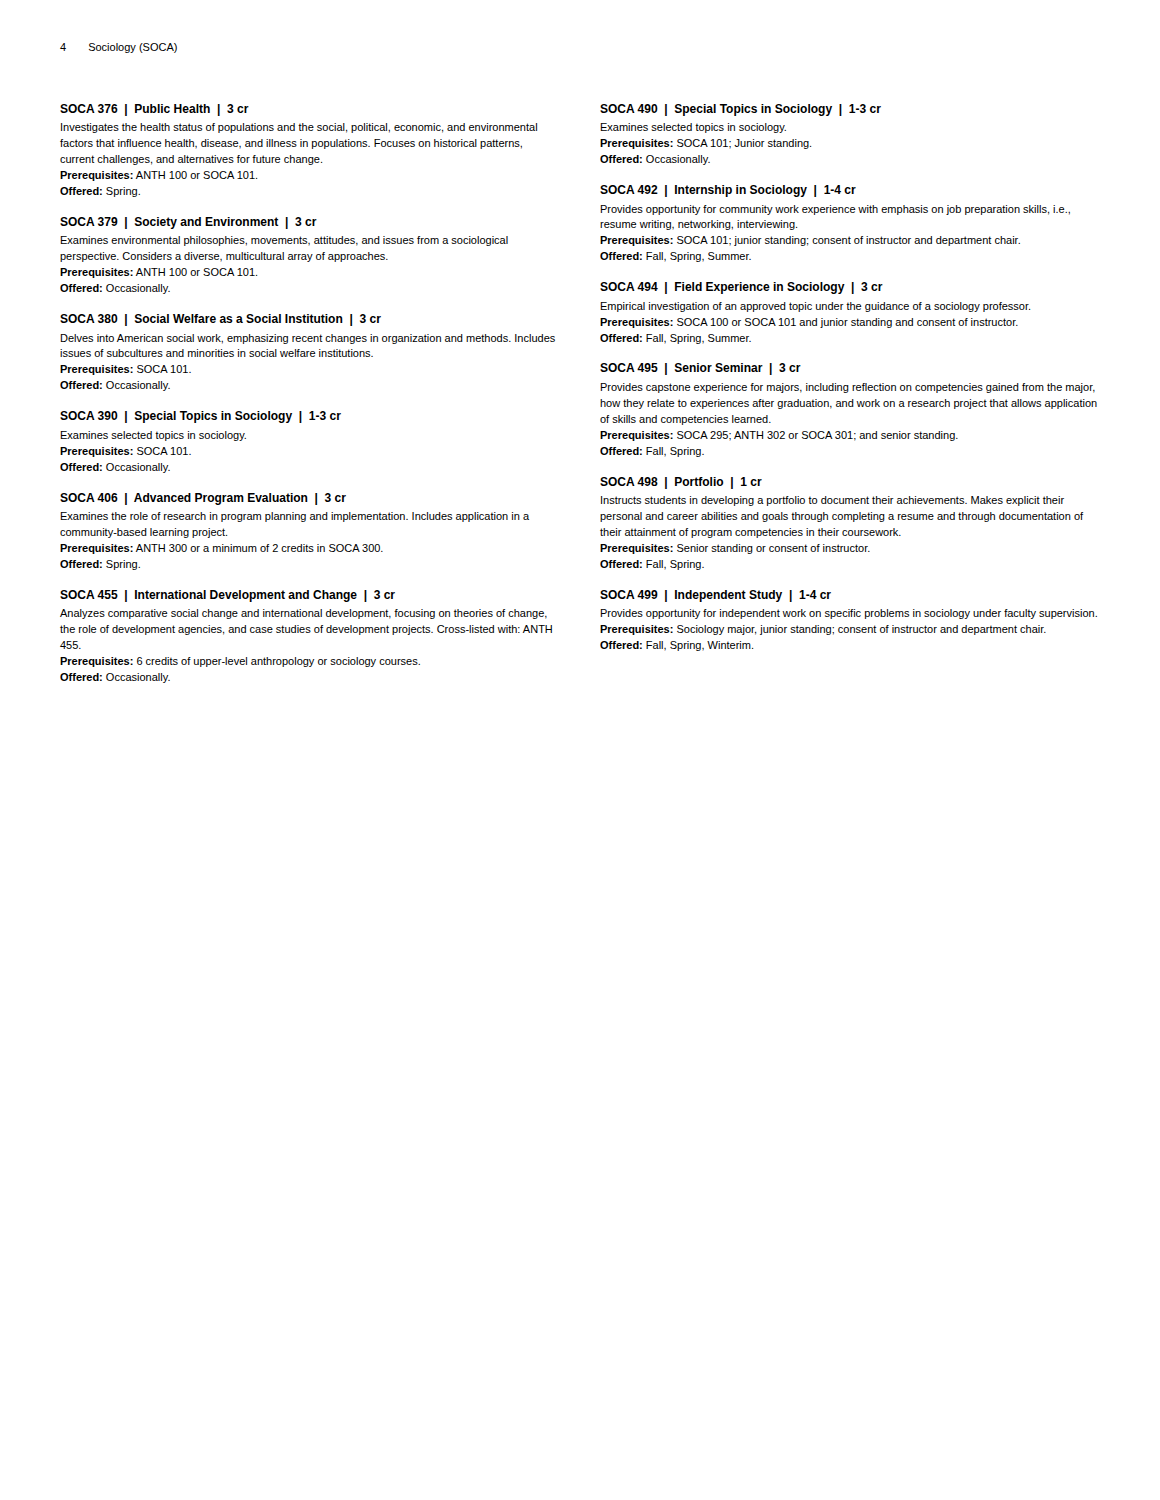4 Sociology (SOCA)
SOCA 376 | Public Health | 3 cr
Investigates the health status of populations and the social, political, economic, and environmental factors that influence health, disease, and illness in populations. Focuses on historical patterns, current challenges, and alternatives for future change.
Prerequisites: ANTH 100 or SOCA 101.
Offered: Spring.
SOCA 379 | Society and Environment | 3 cr
Examines environmental philosophies, movements, attitudes, and issues from a sociological perspective. Considers a diverse, multicultural array of approaches.
Prerequisites: ANTH 100 or SOCA 101.
Offered: Occasionally.
SOCA 380 | Social Welfare as a Social Institution | 3 cr
Delves into American social work, emphasizing recent changes in organization and methods. Includes issues of subcultures and minorities in social welfare institutions.
Prerequisites: SOCA 101.
Offered: Occasionally.
SOCA 390 | Special Topics in Sociology | 1-3 cr
Examines selected topics in sociology.
Prerequisites: SOCA 101.
Offered: Occasionally.
SOCA 406 | Advanced Program Evaluation | 3 cr
Examines the role of research in program planning and implementation. Includes application in a community-based learning project.
Prerequisites: ANTH 300 or a minimum of 2 credits in SOCA 300.
Offered: Spring.
SOCA 455 | International Development and Change | 3 cr
Analyzes comparative social change and international development, focusing on theories of change, the role of development agencies, and case studies of development projects. Cross-listed with: ANTH 455.
Prerequisites: 6 credits of upper-level anthropology or sociology courses.
Offered: Occasionally.
SOCA 490 | Special Topics in Sociology | 1-3 cr
Examines selected topics in sociology.
Prerequisites: SOCA 101; Junior standing.
Offered: Occasionally.
SOCA 492 | Internship in Sociology | 1-4 cr
Provides opportunity for community work experience with emphasis on job preparation skills, i.e., resume writing, networking, interviewing.
Prerequisites: SOCA 101; junior standing; consent of instructor and department chair.
Offered: Fall, Spring, Summer.
SOCA 494 | Field Experience in Sociology | 3 cr
Empirical investigation of an approved topic under the guidance of a sociology professor.
Prerequisites: SOCA 100 or SOCA 101 and junior standing and consent of instructor.
Offered: Fall, Spring, Summer.
SOCA 495 | Senior Seminar | 3 cr
Provides capstone experience for majors, including reflection on competencies gained from the major, how they relate to experiences after graduation, and work on a research project that allows application of skills and competencies learned.
Prerequisites: SOCA 295; ANTH 302 or SOCA 301; and senior standing.
Offered: Fall, Spring.
SOCA 498 | Portfolio | 1 cr
Instructs students in developing a portfolio to document their achievements. Makes explicit their personal and career abilities and goals through completing a resume and through documentation of their attainment of program competencies in their coursework.
Prerequisites: Senior standing or consent of instructor.
Offered: Fall, Spring.
SOCA 499 | Independent Study | 1-4 cr
Provides opportunity for independent work on specific problems in sociology under faculty supervision.
Prerequisites: Sociology major, junior standing; consent of instructor and department chair.
Offered: Fall, Spring, Winterim.